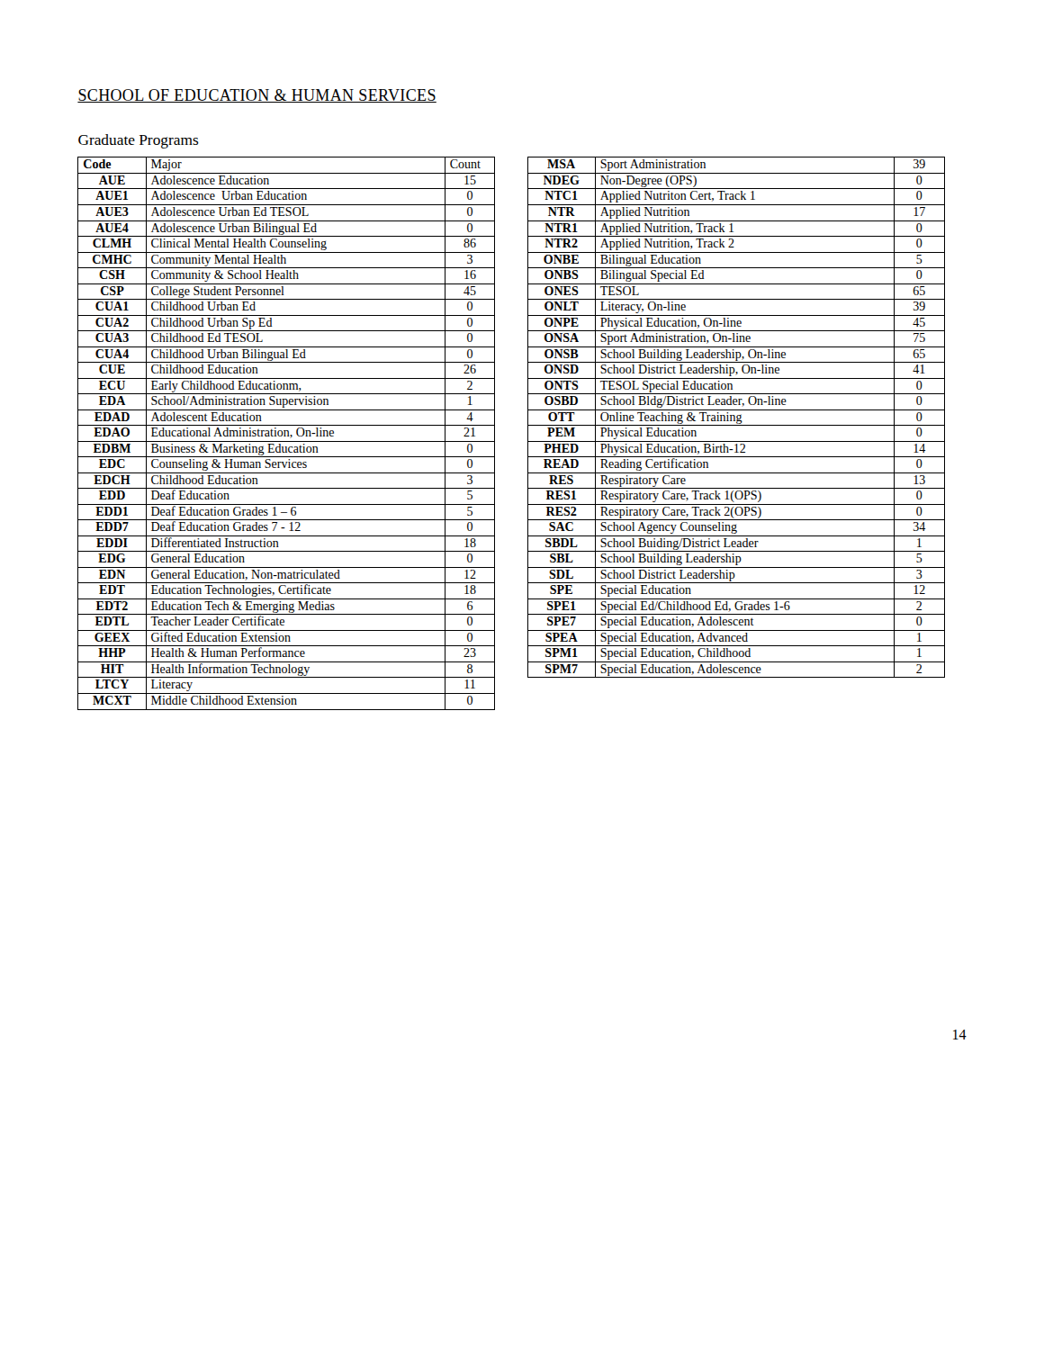SCHOOL OF EDUCATION & HUMAN SERVICES
Graduate Programs
| Code | Major | Count |
| --- | --- | --- |
| AUE | Adolescence Education | 15 |
| AUE1 | Adolescence Urban Education | 0 |
| AUE3 | Adolescence Urban Ed TESOL | 0 |
| AUE4 | Adolescence Urban Bilingual Ed | 0 |
| CLMH | Clinical Mental Health Counseling | 86 |
| CMHC | Community Mental Health | 3 |
| CSH | Community & School Health | 16 |
| CSP | College Student Personnel | 45 |
| CUA1 | Childhood Urban Ed | 0 |
| CUA2 | Childhood Urban Sp Ed | 0 |
| CUA3 | Childhood Ed TESOL | 0 |
| CUA4 | Childhood Urban Bilingual Ed | 0 |
| CUE | Childhood Education | 26 |
| ECU | Early Childhood Educationm, | 2 |
| EDA | School/Administration Supervision | 1 |
| EDAD | Adolescent Education | 4 |
| EDAO | Educational Administration, On-line | 21 |
| EDBM | Business & Marketing Education | 0 |
| EDC | Counseling & Human Services | 0 |
| EDCH | Childhood Education | 3 |
| EDD | Deaf Education | 5 |
| EDD1 | Deaf Education Grades 1 – 6 | 5 |
| EDD7 | Deaf Education Grades 7 - 12 | 0 |
| EDDI | Differentiated Instruction | 18 |
| EDG | General Education | 0 |
| EDN | General Education, Non-matriculated | 12 |
| EDT | Education Technologies, Certificate | 18 |
| EDT2 | Education Tech & Emerging Medias | 6 |
| EDTL | Teacher Leader Certificate | 0 |
| GEEX | Gifted Education Extension | 0 |
| HHP | Health & Human Performance | 23 |
| HIT | Health Information Technology | 8 |
| LTCY | Literacy | 11 |
| MCXT | Middle Childhood Extension | 0 |
| MSA | Sport Administration | 39 |
| NDEG | Non-Degree (OPS) | 0 |
| NTC1 | Applied Nutriton Cert, Track 1 | 0 |
| NTR | Applied Nutrition | 17 |
| NTR1 | Applied Nutrition, Track 1 | 0 |
| NTR2 | Applied Nutrition, Track 2 | 0 |
| ONBE | Bilingual Education | 5 |
| ONBS | Bilingual Special Ed | 0 |
| ONES | TESOL | 65 |
| ONLT | Literacy, On-line | 39 |
| ONPE | Physical Education, On-line | 45 |
| ONSA | Sport Administration, On-line | 75 |
| ONSB | School Building Leadership, On-line | 65 |
| ONSD | School District Leadership, On-line | 41 |
| ONTS | TESOL Special Education | 0 |
| OSBD | School Bldg/District Leader, On-line | 0 |
| OTT | Online Teaching & Training | 0 |
| PEM | Physical Education | 0 |
| PHED | Physical Education, Birth-12 | 14 |
| READ | Reading Certification | 0 |
| RES | Respiratory Care | 13 |
| RES1 | Respiratory Care, Track 1(OPS) | 0 |
| RES2 | Respiratory Care, Track 2(OPS) | 0 |
| SAC | School Agency Counseling | 34 |
| SBDL | School Buiding/District Leader | 1 |
| SBL | School Building Leadership | 5 |
| SDL | School District Leadership | 3 |
| SPE | Special Education | 12 |
| SPE1 | Special Ed/Childhood Ed, Grades 1-6 | 2 |
| SPE7 | Special Education, Adolescent | 0 |
| SPEA | Special Education, Advanced | 1 |
| SPM1 | Special Education, Childhood | 1 |
| SPM7 | Special Education, Adolescence | 2 |
14